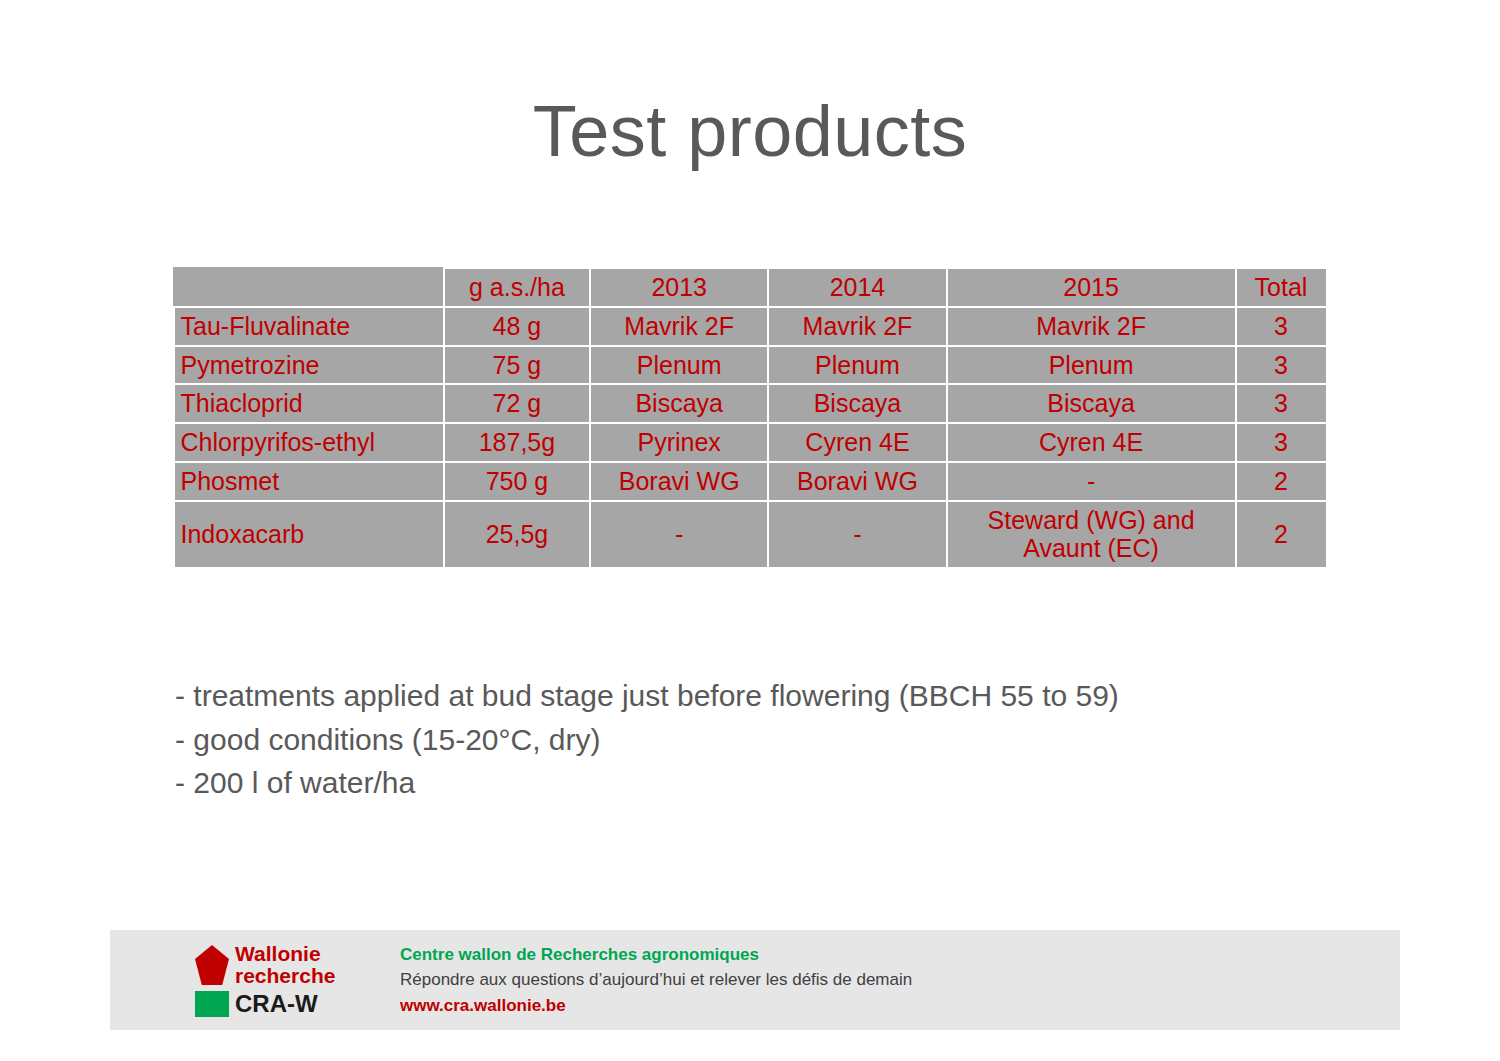Test products
| | g a.s./ha | 2013 | 2014 | 2015 | Total |
| --- | --- | --- | --- | --- | --- |
| Tau-Fluvalinate | 48 g | Mavrik 2F | Mavrik 2F | Mavrik 2F | 3 |
| Pymetrozine | 75 g | Plenum | Plenum | Plenum | 3 |
| Thiacloprid | 72 g | Biscaya | Biscaya | Biscaya | 3 |
| Chlorpyrifos-ethyl | 187,5g | Pyrinex | Cyren 4E | Cyren 4E | 3 |
| Phosmet | 750 g | Boravi WG | Boravi WG | - | 2 |
| Indoxacarb | 25,5g | - | - | Steward (WG) and Avaunt (EC) | 2 |
- treatments applied at bud stage just before flowering (BBCH 55 to 59)
- good conditions (15-20°C, dry)
- 200 l of water/ha
Wallonie
recherche
CRA-W
Centre wallon de Recherches agronomiques
Répondre aux questions d’aujourd’hui et relever les défis de demain
www.cra.wallonie.be